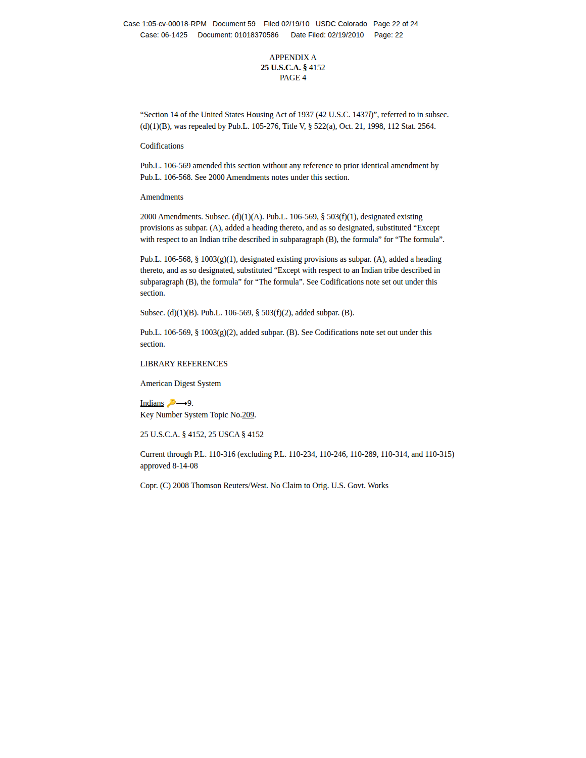Case 1:05-cv-00018-RPM Document 59 Filed 02/19/10 USDC Colorado Page 22 of 24
Case: 06-1425 Document: 01018370586 Date Filed: 02/19/2010 Page: 22
APPENDIX A 25 U.S.C.A. § 4152 PAGE 4
“Section 14 of the United States Housing Act of 1937 (42 U.S.C. 1437l)”, referred to in subsec. (d)(1)(B), was repealed by Pub.L. 105-276, Title V, § 522(a), Oct. 21, 1998, 112 Stat. 2564.
Codifications
Pub.L. 106-569 amended this section without any reference to prior identical amendment by Pub.L. 106-568. See 2000 Amendments notes under this section.
Amendments
2000 Amendments. Subsec. (d)(1)(A). Pub.L. 106-569, § 503(f)(1), designated existing provisions as subpar. (A), added a heading thereto, and as so designated, substituted “Except with respect to an Indian tribe described in subparagraph (B), the formula” for “The formula”.
Pub.L. 106-568, § 1003(g)(1), designated existing provisions as subpar. (A), added a heading thereto, and as so designated, substituted “Except with respect to an Indian tribe described in subparagraph (B), the formula” for “The formula”. See Codifications note set out under this section.
Subsec. (d)(1)(B). Pub.L. 106-569, § 503(f)(2), added subpar. (B).
Pub.L. 106-569, § 1003(g)(2), added subpar. (B). See Codifications note set out under this section.
LIBRARY REFERENCES
American Digest System
Indians 🔑⟶9.
Key Number System Topic No.209.
25 U.S.C.A. § 4152, 25 USCA § 4152
Current through P.L. 110-316 (excluding P.L. 110-234, 110-246, 110-289, 110-314, and 110-315) approved 8-14-08
Copr. (C) 2008 Thomson Reuters/West. No Claim to Orig. U.S. Govt. Works